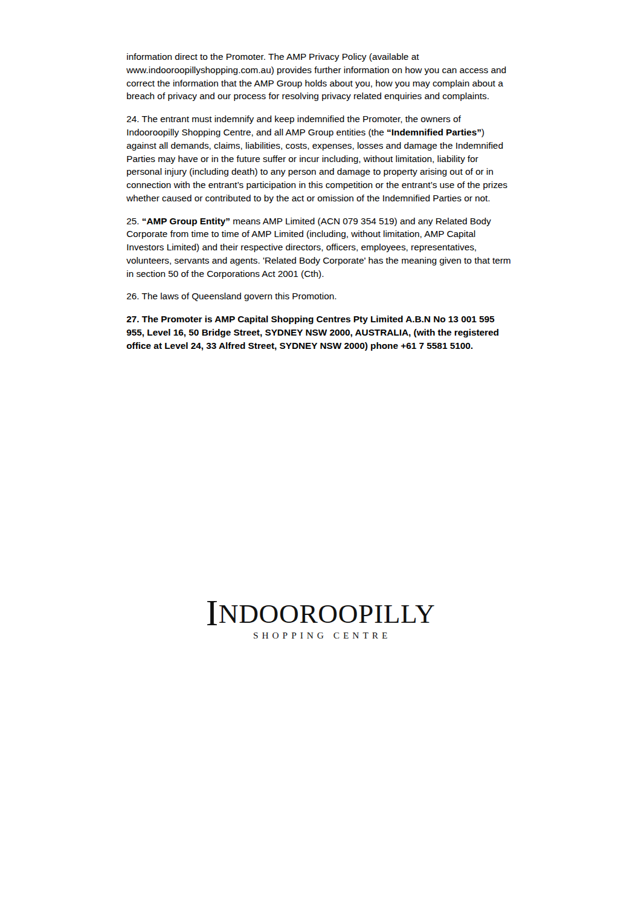information direct to the Promoter. The AMP Privacy Policy (available at www.indooroopillyshopping.com.au) provides further information on how you can access and correct the information that the AMP Group holds about you, how you may complain about a breach of privacy and our process for resolving privacy related enquiries and complaints.
24. The entrant must indemnify and keep indemnified the Promoter, the owners of Indooroopilly Shopping Centre, and all AMP Group entities (the “Indemnified Parties”) against all demands, claims, liabilities, costs, expenses, losses and damage the Indemnified Parties may have or in the future suffer or incur including, without limitation, liability for personal injury (including death) to any person and damage to property arising out of or in connection with the entrant’s participation in this competition or the entrant’s use of the prizes whether caused or contributed to by the act or omission of the Indemnified Parties or not.
25. “AMP Group Entity” means AMP Limited (ACN 079 354 519) and any Related Body Corporate from time to time of AMP Limited (including, without limitation, AMP Capital Investors Limited) and their respective directors, officers, employees, representatives, volunteers, servants and agents. 'Related Body Corporate' has the meaning given to that term in section 50 of the Corporations Act 2001 (Cth).
26. The laws of Queensland govern this Promotion.
27. The Promoter is AMP Capital Shopping Centres Pty Limited A.B.N No 13 001 595 955, Level 16, 50 Bridge Street, SYDNEY NSW 2000, AUSTRALIA, (with the registered office at Level 24, 33 Alfred Street, SYDNEY NSW 2000) phone +61 7 5581 5100.
INDOOROOPILLY
SHOPPING CENTRE